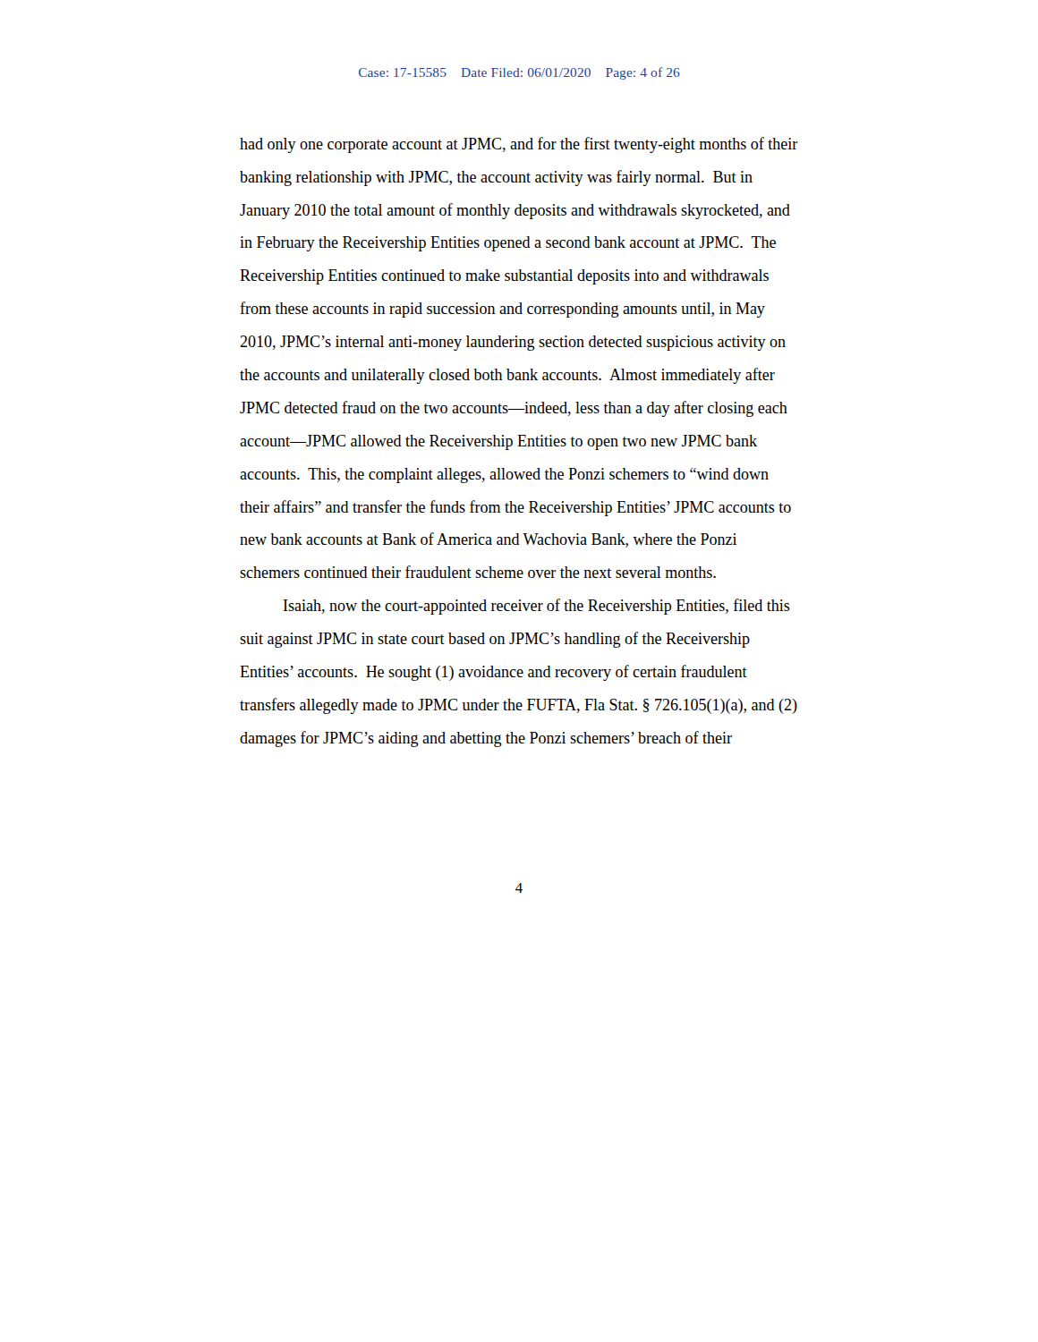Case: 17-15585 Date Filed: 06/01/2020 Page: 4 of 26
had only one corporate account at JPMC, and for the first twenty-eight months of their banking relationship with JPMC, the account activity was fairly normal. But in January 2010 the total amount of monthly deposits and withdrawals skyrocketed, and in February the Receivership Entities opened a second bank account at JPMC. The Receivership Entities continued to make substantial deposits into and withdrawals from these accounts in rapid succession and corresponding amounts until, in May 2010, JPMC’s internal anti-money laundering section detected suspicious activity on the accounts and unilaterally closed both bank accounts. Almost immediately after JPMC detected fraud on the two accounts—indeed, less than a day after closing each account—JPMC allowed the Receivership Entities to open two new JPMC bank accounts. This, the complaint alleges, allowed the Ponzi schemers to “wind down their affairs” and transfer the funds from the Receivership Entities’ JPMC accounts to new bank accounts at Bank of America and Wachovia Bank, where the Ponzi schemers continued their fraudulent scheme over the next several months.
Isaiah, now the court-appointed receiver of the Receivership Entities, filed this suit against JPMC in state court based on JPMC’s handling of the Receivership Entities’ accounts. He sought (1) avoidance and recovery of certain fraudulent transfers allegedly made to JPMC under the FUFTA, Fla Stat. § 726.105(1)(a), and (2) damages for JPMC’s aiding and abetting the Ponzi schemers’ breach of their
4